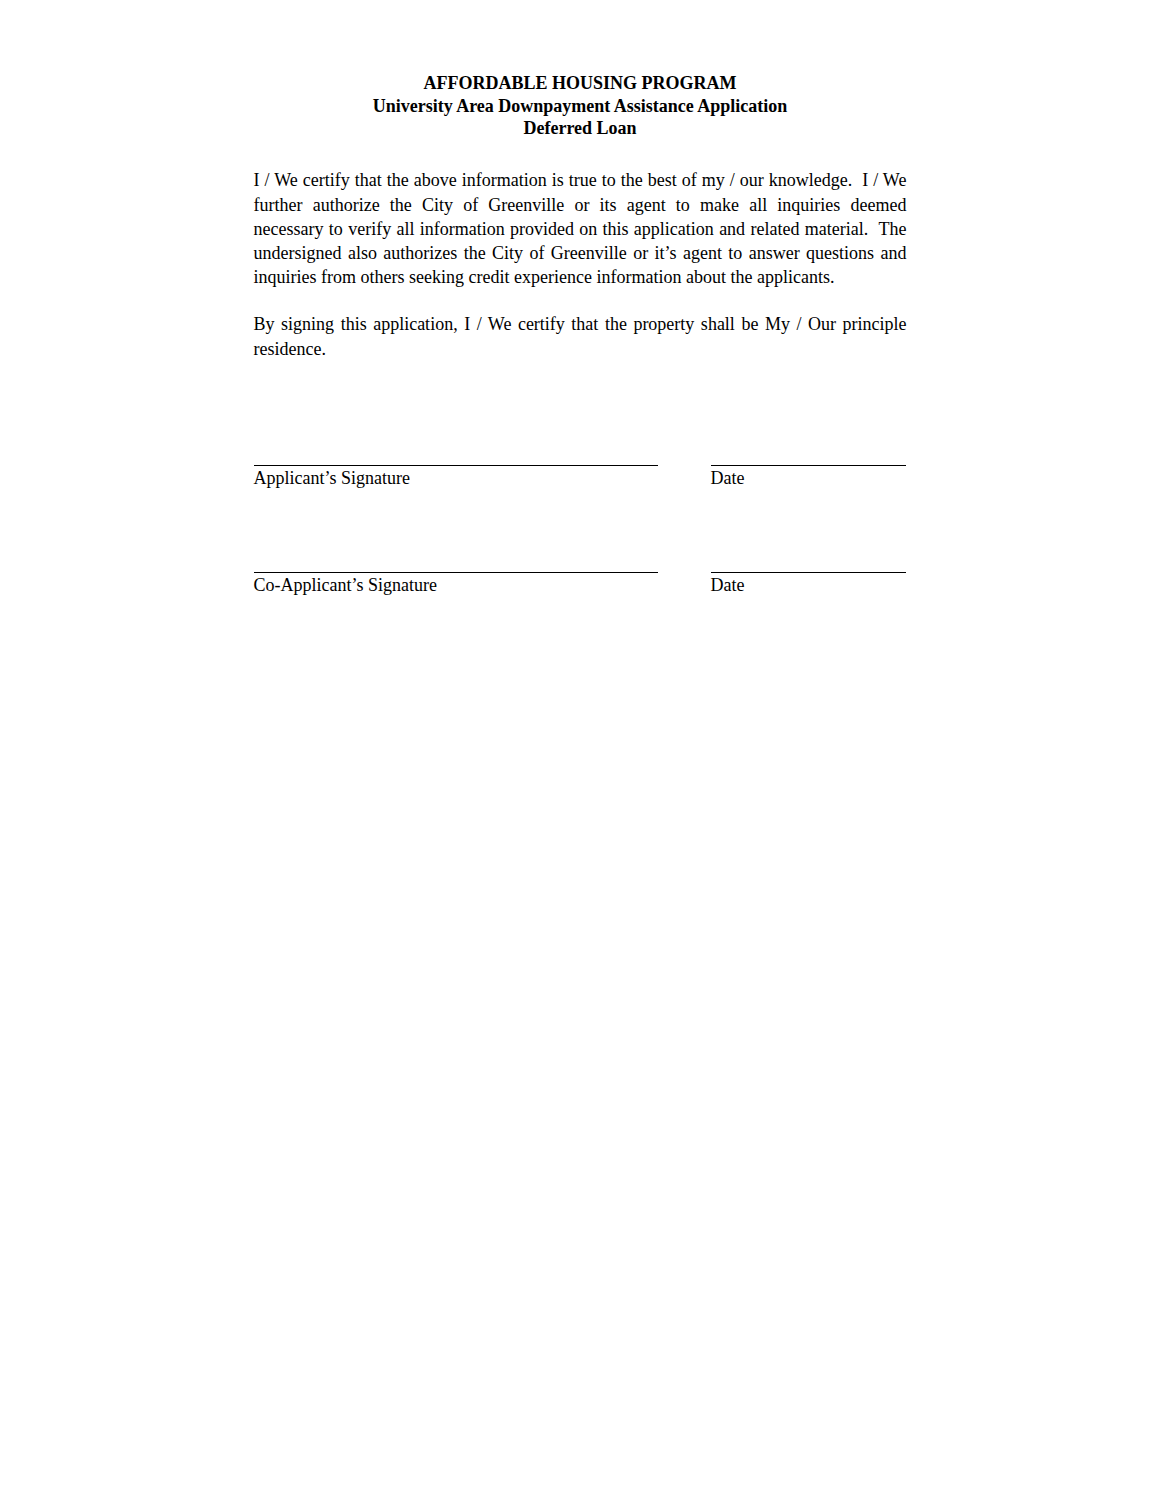AFFORDABLE HOUSING PROGRAM University Area Downpayment Assistance Application Deferred Loan
I / We certify that the above information is true to the best of my / our knowledge. I / We further authorize the City of Greenville or its agent to make all inquiries deemed necessary to verify all information provided on this application and related material. The undersigned also authorizes the City of Greenville or it’s agent to answer questions and inquiries from others seeking credit experience information about the applicants.
By signing this application, I / We certify that the property shall be My / Our principle residence.
| Applicant’s Signature | | Date |
| Co-Applicant’s Signature | | Date |